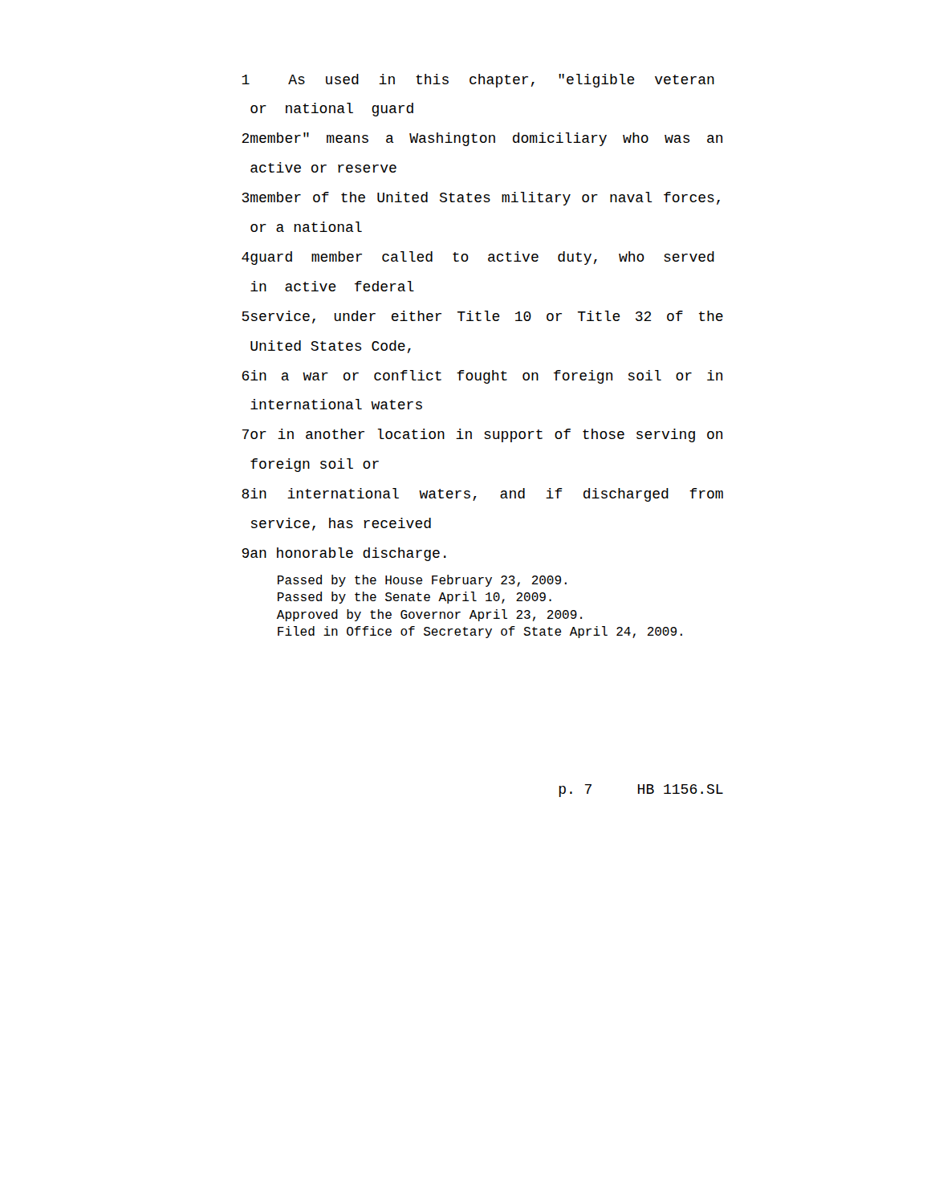| 1 | As used in this chapter, "eligible veteran or national guard |
| 2 | member" means a Washington domiciliary who was an active or reserve |
| 3 | member of the United States military or naval forces, or a national |
| 4 | guard member called to active duty, who served in active federal |
| 5 | service, under either Title 10 or Title 32 of the United States Code, |
| 6 | in a war or conflict fought on foreign soil or in international waters |
| 7 | or in another location in support of those serving on foreign soil or |
| 8 | in international waters, and if discharged from service, has received |
| 9 | an honorable discharge. |
Passed by the House February 23, 2009. Passed by the Senate April 10, 2009. Approved by the Governor April 23, 2009. Filed in Office of Secretary of State April 24, 2009.
p. 7 HB 1156.SL